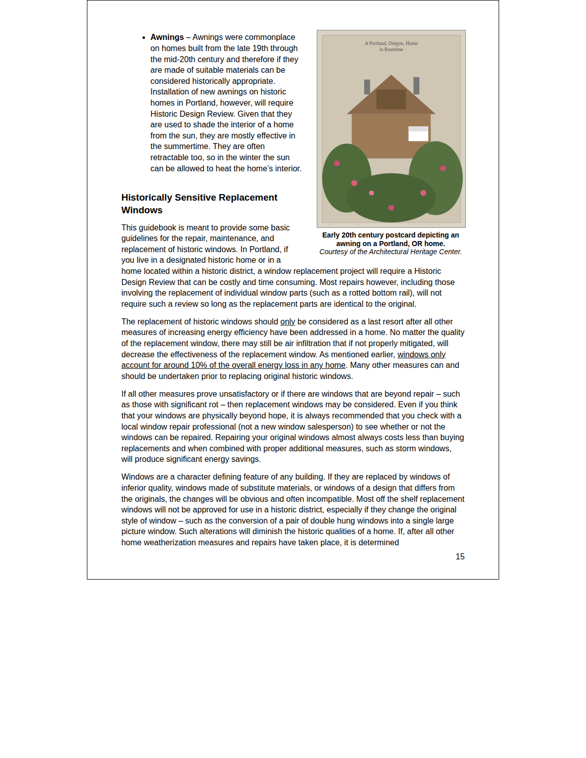Early 20th century postcard depicting an awning on a Portland, OR home.
Courtesy of the Architectural Heritage Center.
Awnings – Awnings were commonplace on homes built from the late 19th through the mid-20th century and therefore if they are made of suitable materials can be considered historically appropriate. Installation of new awnings on historic homes in Portland, however, will require Historic Design Review. Given that they are used to shade the interior of a home from the sun, they are mostly effective in the summertime. They are often retractable too, so in the winter the sun can be allowed to heat the home’s interior.
Historically Sensitive Replacement Windows
This guidebook is meant to provide some basic guidelines for the repair, maintenance, and replacement of historic windows. In Portland, if you live in a designated historic home or in a home located within a historic district, a window replacement project will require a Historic Design Review that can be costly and time consuming. Most repairs however, including those involving the replacement of individual window parts (such as a rotted bottom rail), will not require such a review so long as the replacement parts are identical to the original.
The replacement of historic windows should only be considered as a last resort after all other measures of increasing energy efficiency have been addressed in a home. No matter the quality of the replacement window, there may still be air infiltration that if not properly mitigated, will decrease the effectiveness of the replacement window. As mentioned earlier, windows only account for around 10% of the overall energy loss in any home. Many other measures can and should be undertaken prior to replacing original historic windows.
If all other measures prove unsatisfactory or if there are windows that are beyond repair – such as those with significant rot – then replacement windows may be considered. Even if you think that your windows are physically beyond hope, it is always recommended that you check with a local window repair professional (not a new window salesperson) to see whether or not the windows can be repaired. Repairing your original windows almost always costs less than buying replacements and when combined with proper additional measures, such as storm windows, will produce significant energy savings.
Windows are a character defining feature of any building. If they are replaced by windows of inferior quality, windows made of substitute materials, or windows of a design that differs from the originals, the changes will be obvious and often incompatible. Most off the shelf replacement windows will not be approved for use in a historic district, especially if they change the original style of window – such as the conversion of a pair of double hung windows into a single large picture window. Such alterations will diminish the historic qualities of a home. If, after all other home weatherization measures and repairs have taken place, it is determined
15